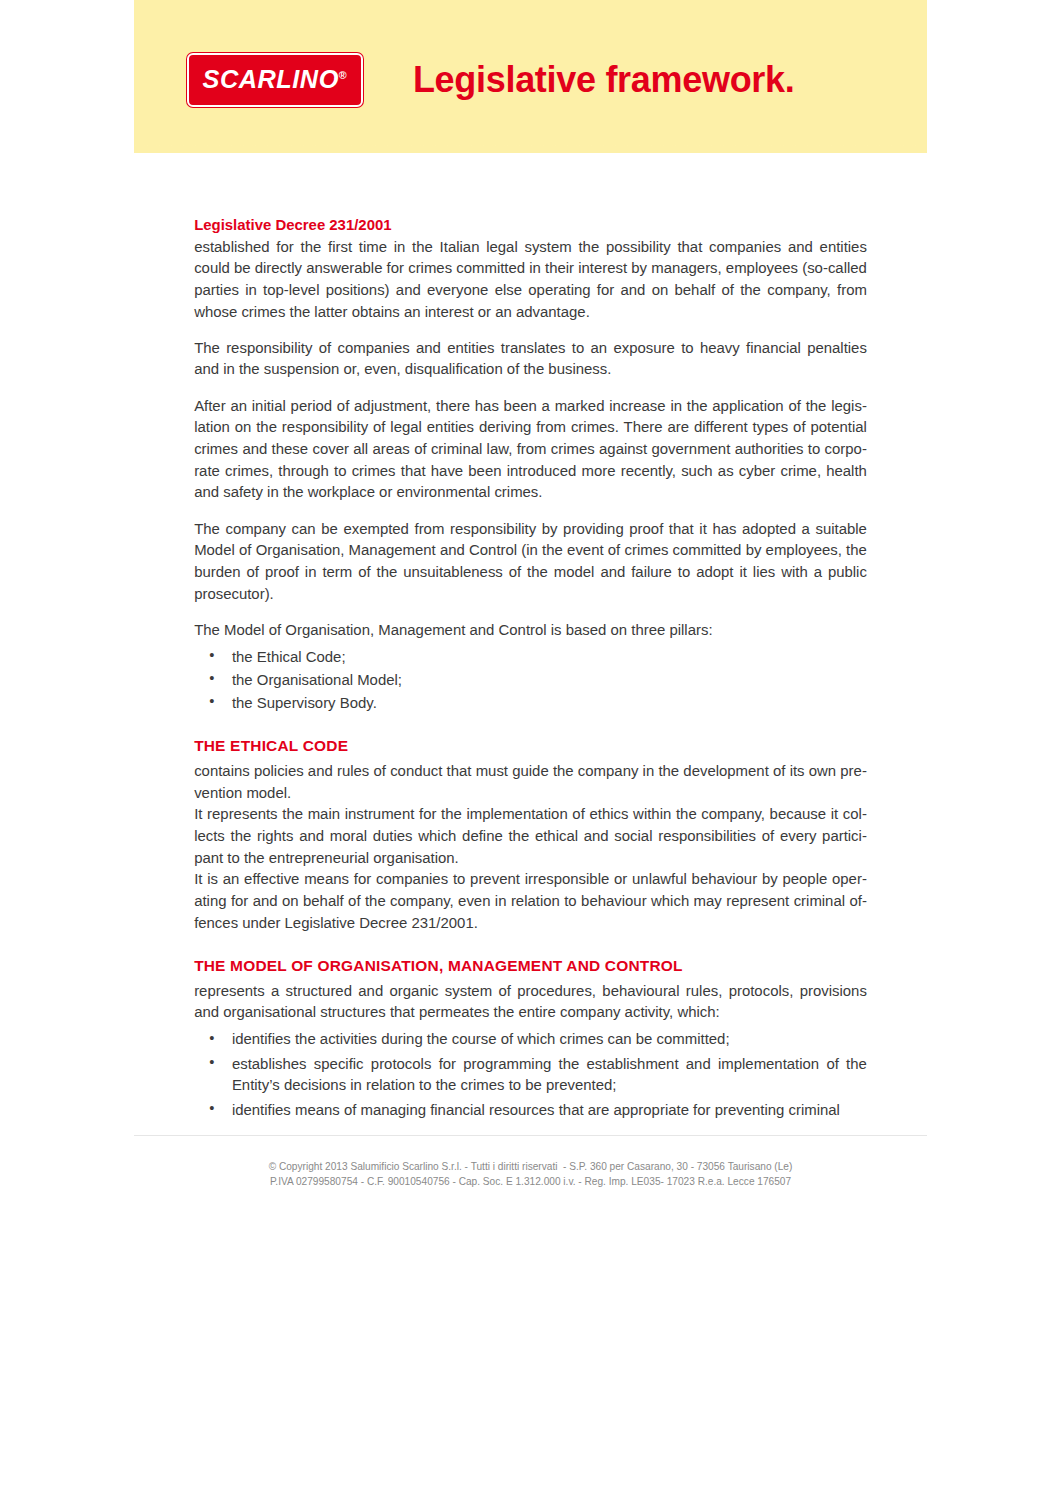SCARLINO®
Legislative framework.
Legislative Decree 231/2001
established for the first time in the Italian legal system the possibility that companies and entities could be directly answerable for crimes committed in their interest by managers, employees (so-called parties in top-level positions) and everyone else operating for and on behalf of the company, from whose crimes the latter obtains an interest or an advantage.
The responsibility of companies and entities translates to an exposure to heavy financial penalties and in the suspension or, even, disqualification of the business.
After an initial period of adjustment, there has been a marked increase in the application of the legislation on the responsibility of legal entities deriving from crimes. There are different types of potential crimes and these cover all areas of criminal law, from crimes against government authorities to corporate crimes, through to crimes that have been introduced more recently, such as cyber crime, health and safety in the workplace or environmental crimes.
The company can be exempted from responsibility by providing proof that it has adopted a suitable Model of Organisation, Management and Control (in the event of crimes committed by employees, the burden of proof in term of the unsuitableness of the model and failure to adopt it lies with a public prosecutor).
The Model of Organisation, Management and Control is based on three pillars:
the Ethical Code;
the Organisational Model;
the Supervisory Body.
The Ethical Code
contains policies and rules of conduct that must guide the company in the development of its own prevention model.
It represents the main instrument for the implementation of ethics within the company, because it collects the rights and moral duties which define the ethical and social responsibilities of every participant to the entrepreneurial organisation.
It is an effective means for companies to prevent irresponsible or unlawful behaviour by people operating for and on behalf of the company, even in relation to behaviour which may represent criminal offences under Legislative Decree 231/2001.
The Model of Organisation, Management and Control
represents a structured and organic system of procedures, behavioural rules, protocols, provisions and organisational structures that permeates the entire company activity, which:
identifies the activities during the course of which crimes can be committed;
establishes specific protocols for programming the establishment and implementation of the Entity’s decisions in relation to the crimes to be prevented;
identifies means of managing financial resources that are appropriate for preventing criminal
© Copyright 2013 Salumificio Scarlino S.r.l. - Tutti i diritti riservati - S.P. 360 per Casarano, 30 - 73056 Taurisano (Le)
P.IVA 02799580754 - C.F. 90010540756 - Cap. Soc. E 1.312.000 i.v. - Reg. Imp. LE035- 17023 R.e.a. Lecce 176507